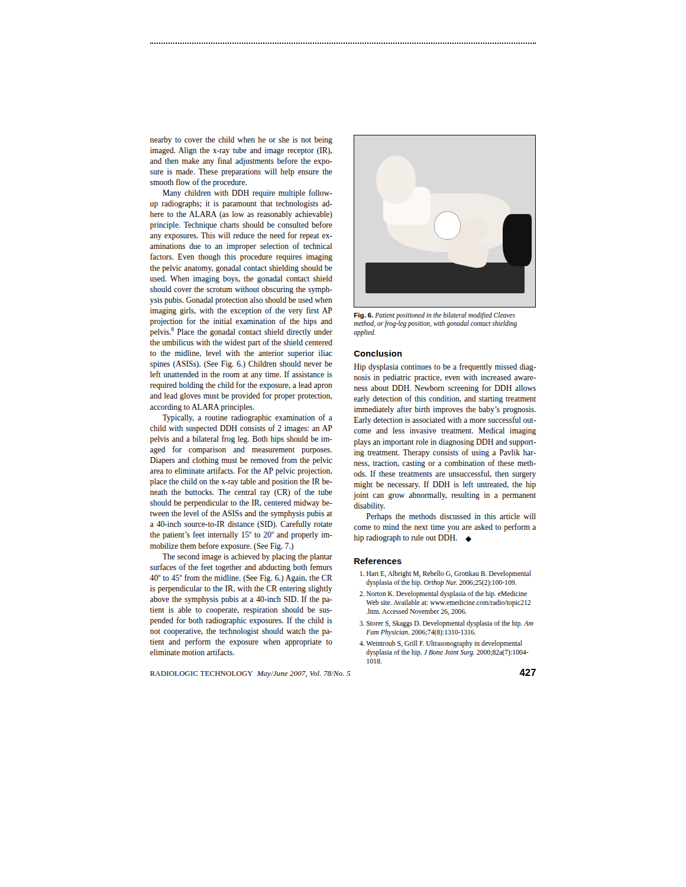nearby to cover the child when he or she is not being imaged. Align the x-ray tube and image receptor (IR), and then make any final adjustments before the exposure is made. These preparations will help ensure the smooth flow of the procedure.
Many children with DDH require multiple follow-up radiographs; it is paramount that technologists adhere to the ALARA (as low as reasonably achievable) principle. Technique charts should be consulted before any exposures. This will reduce the need for repeat examinations due to an improper selection of technical factors. Even though this procedure requires imaging the pelvic anatomy, gonadal contact shielding should be used. When imaging boys, the gonadal contact shield should cover the scrotum without obscuring the symphysis pubis. Gonadal protection also should be used when imaging girls, with the exception of the very first AP projection for the initial examination of the hips and pelvis.6 Place the gonadal contact shield directly under the umbilicus with the widest part of the shield centered to the midline, level with the anterior superior iliac spines (ASISs). (See Fig. 6.) Children should never be left unattended in the room at any time. If assistance is required holding the child for the exposure, a lead apron and lead gloves must be provided for proper protection, according to ALARA principles.
Typically, a routine radiographic examination of a child with suspected DDH consists of 2 images: an AP pelvis and a bilateral frog leg. Both hips should be imaged for comparison and measurement purposes. Diapers and clothing must be removed from the pelvic area to eliminate artifacts. For the AP pelvic projection, place the child on the x-ray table and position the IR beneath the buttocks. The central ray (CR) of the tube should be perpendicular to the IR, centered midway between the level of the ASISs and the symphysis pubis at a 40-inch source-to-IR distance (SID). Carefully rotate the patient’s feet internally 15º to 20º and properly immobilize them before exposure. (See Fig. 7.)
The second image is achieved by placing the plantar surfaces of the feet together and abducting both femurs 40º to 45º from the midline. (See Fig. 6.) Again, the CR is perpendicular to the IR, with the CR entering slightly above the symphysis pubis at a 40-inch SID. If the patient is able to cooperate, respiration should be suspended for both radiographic exposures. If the child is not cooperative, the technologist should watch the patient and perform the exposure when appropriate to eliminate motion artifacts.
Fig. 6. Patient positioned in the bilateral modified Cleaves method, or frog-leg position, with gonadal contact shielding applied.
Conclusion
Hip dysplasia continues to be a frequently missed diagnosis in pediatric practice, even with increased awareness about DDH. Newborn screening for DDH allows early detection of this condition, and starting treatment immediately after birth improves the baby’s prognosis. Early detection is associated with a more successful outcome and less invasive treatment. Medical imaging plays an important role in diagnosing DDH and supporting treatment. Therapy consists of using a Pavlik harness, traction, casting or a combination of these methods. If these treatments are unsuccessful, then surgery might be necessary. If DDH is left untreated, the hip joint can grow abnormally, resulting in a permanent disability.
Perhaps the methods discussed in this article will come to mind the next time you are asked to perform a hip radiograph to rule out DDH. ◆
References
Hart E, Albright M, Rebello G, Grottkau B. Developmental dysplasia of the hip. Orthop Nur. 2006;25(2):100-109.
Norton K. Developmental dysplasia of the hip. eMedicine Web site. Available at: www.emedicine.com/radio/topic212 .htm. Accessed November 26, 2006.
Storer S, Skaggs D. Developmental dysplasia of the hip. Am Fam Physician. 2006;74(8):1310-1316.
Weintroub S, Grill F. Ultrasonography in developmental dysplasia of the hip. J Bone Joint Surg. 2000;82a(7):1004-1018.
RADIOLOGIC TECHNOLOGY May/June 2007, Vol. 78/No. 5
427